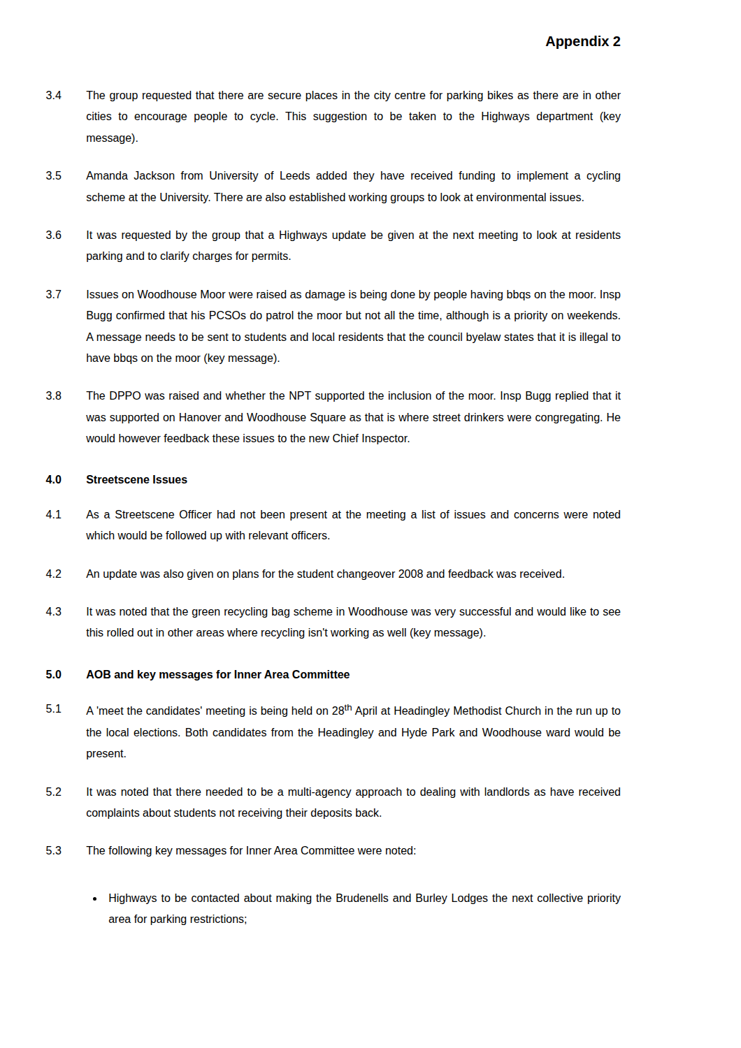Appendix 2
3.4
The group requested that there are secure places in the city centre for parking bikes as there are in other cities to encourage people to cycle. This suggestion to be taken to the Highways department (key message).
3.5
Amanda Jackson from University of Leeds added they have received funding to implement a cycling scheme at the University. There are also established working groups to look at environmental issues.
3.6
It was requested by the group that a Highways update be given at the next meeting to look at residents parking and to clarify charges for permits.
3.7
Issues on Woodhouse Moor were raised as damage is being done by people having bbqs on the moor. Insp Bugg confirmed that his PCSOs do patrol the moor but not all the time, although is a priority on weekends. A message needs to be sent to students and local residents that the council byelaw states that it is illegal to have bbqs on the moor (key message).
3.8
The DPPO was raised and whether the NPT supported the inclusion of the moor. Insp Bugg replied that it was supported on Hanover and Woodhouse Square as that is where street drinkers were congregating. He would however feedback these issues to the new Chief Inspector.
4.0
Streetscene Issues
4.1
As a Streetscene Officer had not been present at the meeting a list of issues and concerns were noted which would be followed up with relevant officers.
4.2
An update was also given on plans for the student changeover 2008 and feedback was received.
4.3
It was noted that the green recycling bag scheme in Woodhouse was very successful and would like to see this rolled out in other areas where recycling isn't working as well (key message).
5.0
AOB and key messages for Inner Area Committee
5.1
A 'meet the candidates' meeting is being held on 28th April at Headingley Methodist Church in the run up to the local elections. Both candidates from the Headingley and Hyde Park and Woodhouse ward would be present.
5.2
It was noted that there needed to be a multi-agency approach to dealing with landlords as have received complaints about students not receiving their deposits back.
5.3
The following key messages for Inner Area Committee were noted:
Highways to be contacted about making the Brudenells and Burley Lodges the next collective priority area for parking restrictions;